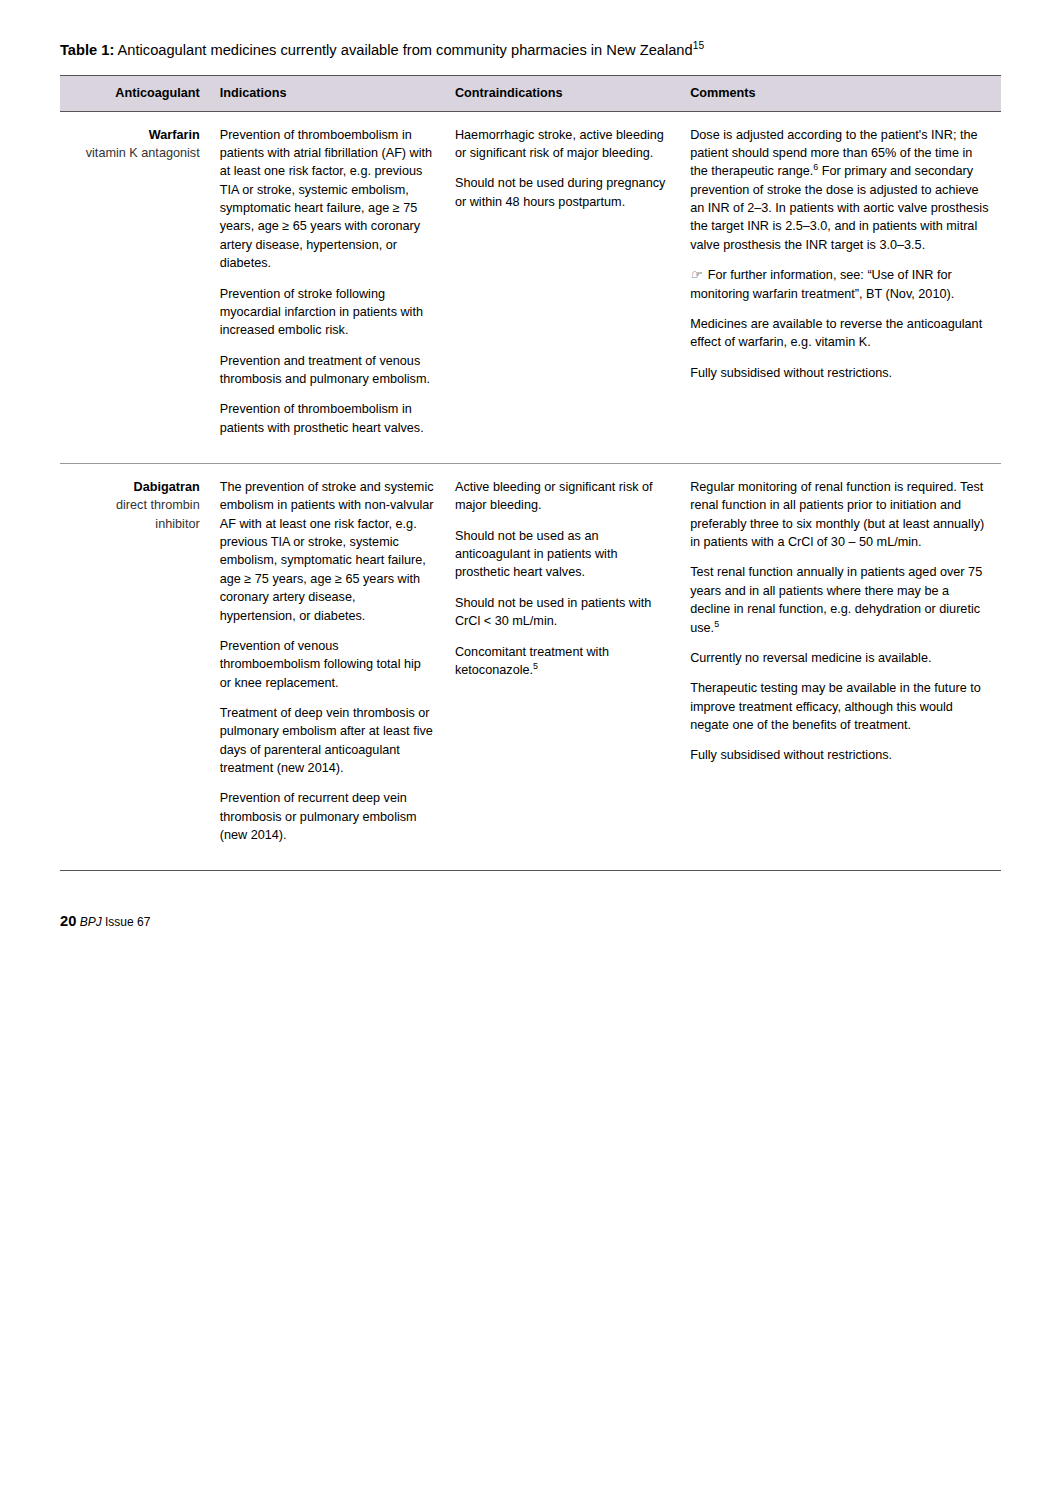Table 1: Anticoagulant medicines currently available from community pharmacies in New Zealand15
| Anticoagulant | Indications | Contraindications | Comments |
| --- | --- | --- | --- |
| Warfarin vitamin K antagonist | Prevention of thromboembolism in patients with atrial fibrillation (AF) with at least one risk factor, e.g. previous TIA or stroke, systemic embolism, symptomatic heart failure, age ≥ 75 years, age ≥ 65 years with coronary artery disease, hypertension, or diabetes. Prevention of stroke following myocardial infarction in patients with increased embolic risk. Prevention and treatment of venous thrombosis and pulmonary embolism. Prevention of thromboembolism in patients with prosthetic heart valves. | Haemorrhagic stroke, active bleeding or significant risk of major bleeding. Should not be used during pregnancy or within 48 hours postpartum. | Dose is adjusted according to the patient's INR; the patient should spend more than 65% of the time in the therapeutic range. 6 For primary and secondary prevention of stroke the dose is adjusted to achieve an INR of 2–3. In patients with aortic valve prosthesis the target INR is 2.5–3.0, and in patients with mitral valve prosthesis the INR target is 3.0–3.5. ☞ For further information, see: “Use of INR for monitoring warfarin treatment”, BT (Nov, 2010). Medicines are available to reverse the anticoagulant effect of warfarin, e.g. vitamin K. Fully subsidised without restrictions. |
| Dabigatran direct thrombin inhibitor | The prevention of stroke and systemic embolism in patients with non-valvular AF with at least one risk factor, e.g. previous TIA or stroke, systemic embolism, symptomatic heart failure, age ≥ 75 years, age ≥ 65 years with coronary artery disease, hypertension, or diabetes. Prevention of venous thromboembolism following total hip or knee replacement. Treatment of deep vein thrombosis or pulmonary embolism after at least five days of parenteral anticoagulant treatment (new 2014). Prevention of recurrent deep vein thrombosis or pulmonary embolism (new 2014). | Active bleeding or significant risk of major bleeding. Should not be used as an anticoagulant in patients with prosthetic heart valves. Should not be used in patients with CrCl < 30 mL/min. Concomitant treatment with ketoconazole. 5 | Regular monitoring of renal function is required. Test renal function in all patients prior to initiation and preferably three to six monthly (but at least annually) in patients with a CrCl of 30 – 50 mL/min. Test renal function annually in patients aged over 75 years and in all patients where there may be a decline in renal function, e.g. dehydration or diuretic use. 5 Currently no reversal medicine is available. Therapeutic testing may be available in the future to improve treatment efficacy, although this would negate one of the benefits of treatment. Fully subsidised without restrictions. |
20 BPJ Issue 67